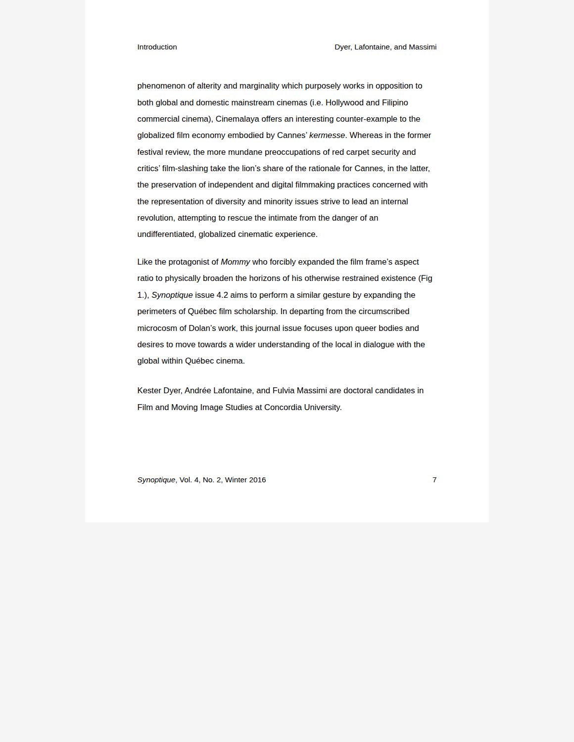Introduction Dyer, Lafontaine, and Massimi
phenomenon of alterity and marginality which purposely works in opposition to both global and domestic mainstream cinemas (i.e. Hollywood and Filipino commercial cinema), Cinemalaya offers an interesting counter-example to the globalized film economy embodied by Cannes’ kermesse. Whereas in the former festival review, the more mundane preoccupations of red carpet security and critics’ film-slashing take the lion’s share of the rationale for Cannes, in the latter, the preservation of independent and digital filmmaking practices concerned with the representation of diversity and minority issues strive to lead an internal revolution, attempting to rescue the intimate from the danger of an undifferentiated, globalized cinematic experience.
Like the protagonist of Mommy who forcibly expanded the film frame’s aspect ratio to physically broaden the horizons of his otherwise restrained existence (Fig 1.), Synoptique issue 4.2 aims to perform a similar gesture by expanding the perimeters of Québec film scholarship. In departing from the circumscribed microcosm of Dolan’s work, this journal issue focuses upon queer bodies and desires to move towards a wider understanding of the local in dialogue with the global within Québec cinema.
Kester Dyer, Andrée Lafontaine, and Fulvia Massimi are doctoral candidates in Film and Moving Image Studies at Concordia University.
Synoptique, Vol. 4, No. 2, Winter 2016 7